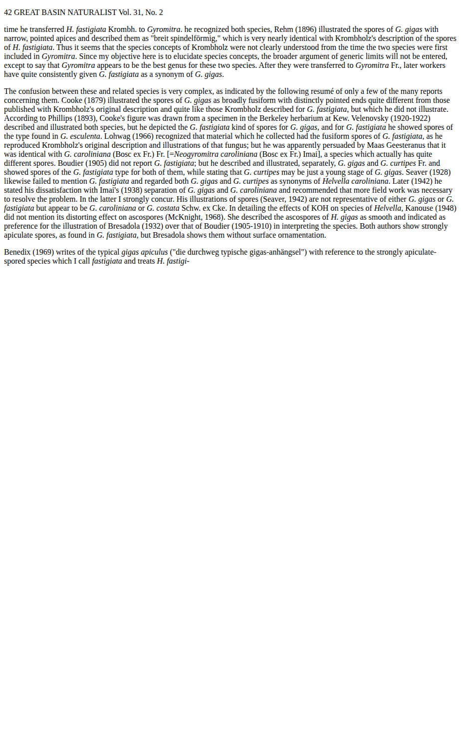42 GREAT BASIN NATURALIST Vol. 31, No. 2
time he transferred H. fastigiata Krombh. to Gyromitra. he recognized both species, Rehm (1896) illustrated the spores of G. gigas with narrow, pointed apices and described them as "breit spindelförmig," which is very nearly identical with Krombholz's description of the spores of H. fastigiata. Thus it seems that the species concepts of Krombholz were not clearly understood from the time the two species were first included in Gyromitra. Since my objective here is to elucidate species concepts, the broader argument of generic limits will not be entered, except to say that Gyromitra appears to be the best genus for these two species. After they were transferred to Gyromitra Fr., later workers have quite consistently given G. fastigiata as a synonym of G. gigas.
The confusion between these and related species is very complex, as indicated by the following resumé of only a few of the many reports concerning them. Cooke (1879) illustrated the spores of G. gigas as broadly fusiform with distinctly pointed ends quite different from those published with Krombholz's original description and quite like those Krombholz described for G. fastigiata, but which he did not illustrate. According to Phillips (1893), Cooke's figure was drawn from a specimen in the Berkeley herbarium at Kew. Velenovsky (1920-1922) described and illustrated both species, but he depicted the G. fastigiata kind of spores for G. gigas, and for G. fastigiata he showed spores of the type found in G. esculenta. Lohwag (1966) recognized that material which he collected had the fusiform spores of G. fastigiata, as he reproduced Krombholz's original description and illustrations of that fungus; but he was apparently persuaded by Maas Geesteranus that it was identical with G. caroliniana (Bosc ex Fr.) Fr. [=Neogyromitra caroliniana (Bosc ex Fr.) Imai], a species which actually has quite different spores. Boudier (1905) did not report G. fastigiata; but he described and illustrated, separately, G. gigas and G. curtipes Fr. and showed spores of the G. fastigiata type for both of them, while stating that G. curtipes may be just a young stage of G. gigas. Seaver (1928) likewise failed to mention G. fastigiata and regarded both G. gigas and G. curtipes as synonyms of Helvella caroliniana. Later (1942) he stated his dissatisfaction with Imai's (1938) separation of G. gigas and G. caroliniana and recommended that more field work was necessary to resolve the problem. In the latter I strongly concur. His illustrations of spores (Seaver, 1942) are not representative of either G. gigas or G. fastigiata but appear to be G. caroliniana or G. costata Schw. ex Cke. In detailing the effects of KOH on species of Helvella, Kanouse (1948) did not mention its distorting effect on ascospores (McKnight, 1968). She described the ascospores of H. gigas as smooth and indicated as preference for the illustration of Bresadola (1932) over that of Boudier (1905-1910) in interpreting the species. Both authors show strongly apiculate spores, as found in G. fastigiata, but Bresadola shows them without surface ornamentation.
Benedix (1969) writes of the typical gigas apiculus ("die durchweg typische gigas-anhängsel") with reference to the strongly apiculate-spored species which I call fastigiata and treats H. fastigi-